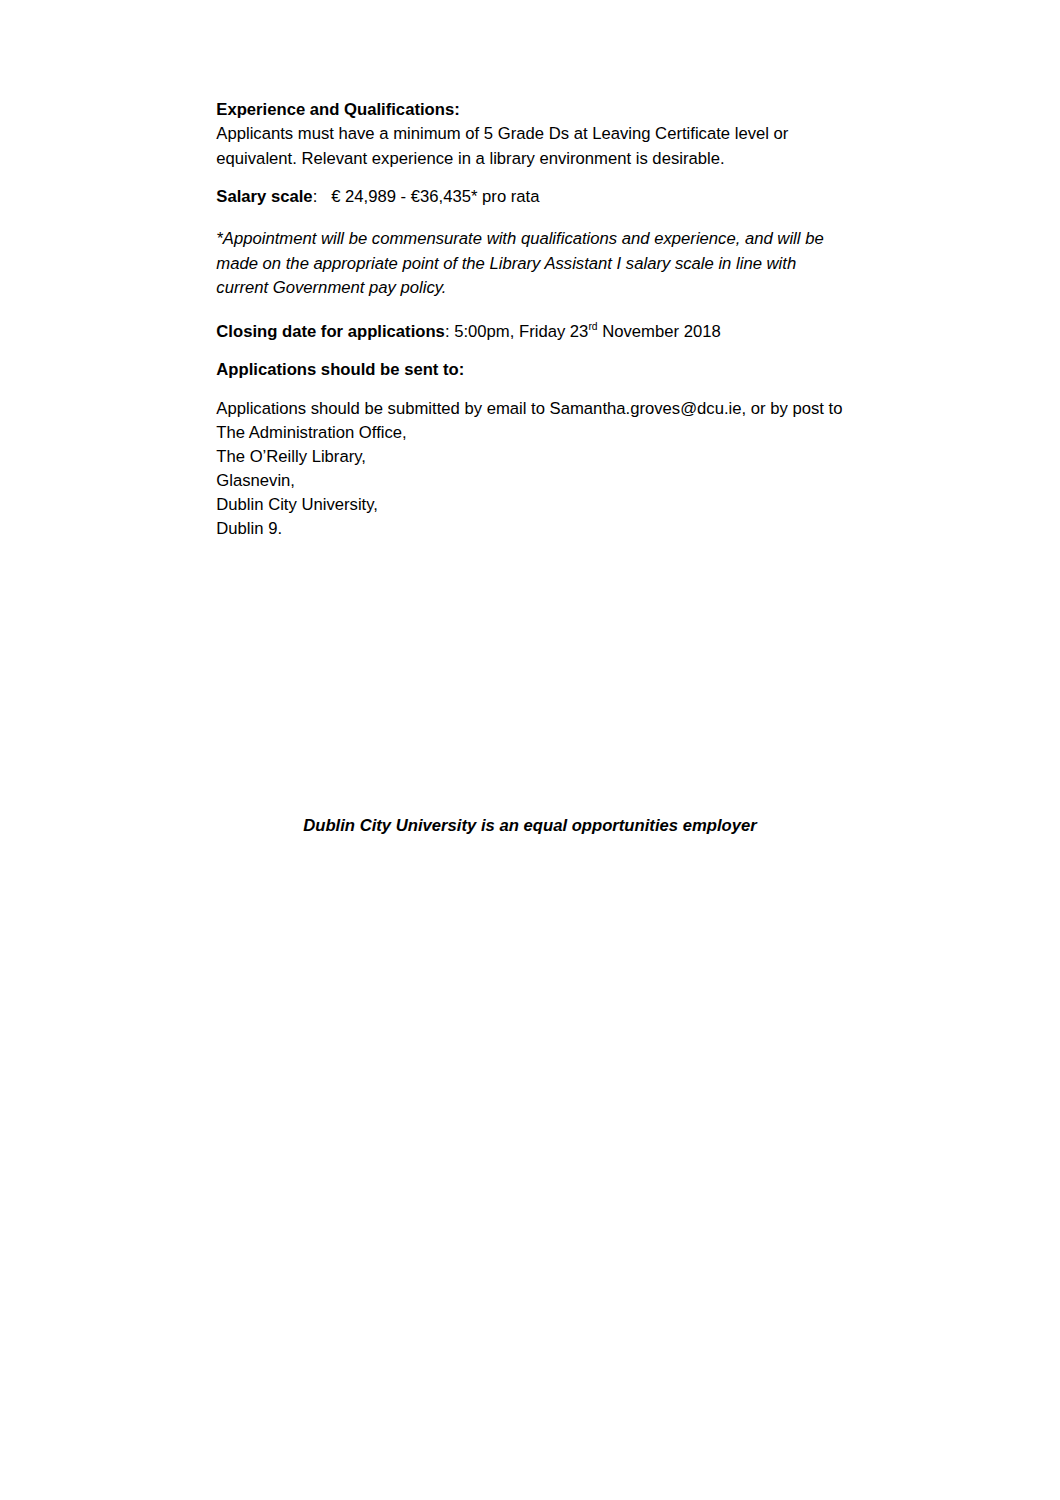Experience and Qualifications:
Applicants must have a minimum of 5 Grade Ds at Leaving Certificate level or equivalent. Relevant experience in a library environment is desirable.
Salary scale: € 24,989 - €36,435* pro rata
*Appointment will be commensurate with qualifications and experience, and will be made on the appropriate point of the Library Assistant I salary scale in line with current Government pay policy.
Closing date for applications: 5:00pm, Friday 23rd November 2018
Applications should be sent to:
Applications should be submitted by email to Samantha.groves@dcu.ie, or by post to
The Administration Office,
The O’Reilly Library,
Glasnevin,
Dublin City University,
Dublin 9.
Dublin City University is an equal opportunities employer